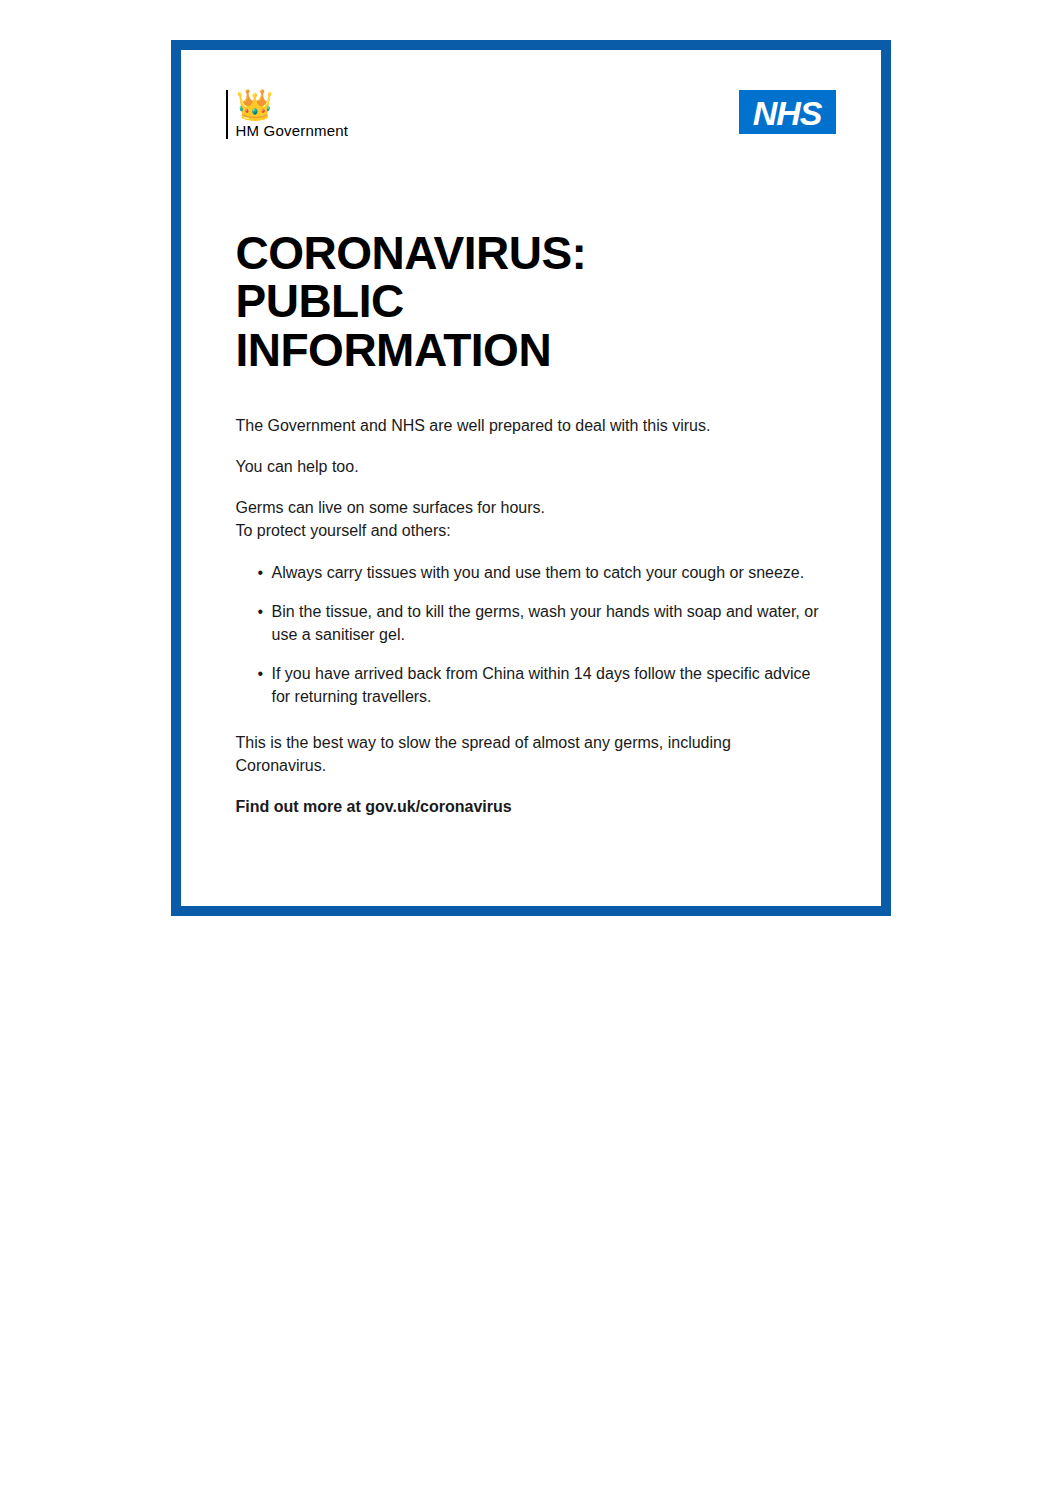👑 HM Government
NHS
CORONAVIRUS:
PUBLIC
INFORMATION
The Government and NHS are well prepared to deal with this virus.
You can help too.
Germs can live on some surfaces for hours.
To protect yourself and others:
Always carry tissues with you and use them to catch your cough or sneeze.
Bin the tissue, and to kill the germs, wash your hands with soap and water, or use a sanitiser gel.
If you have arrived back from China within 14 days follow the specific advice for returning travellers.
This is the best way to slow the spread of almost any germs, including Coronavirus.
Find out more at gov.uk/coronavirus